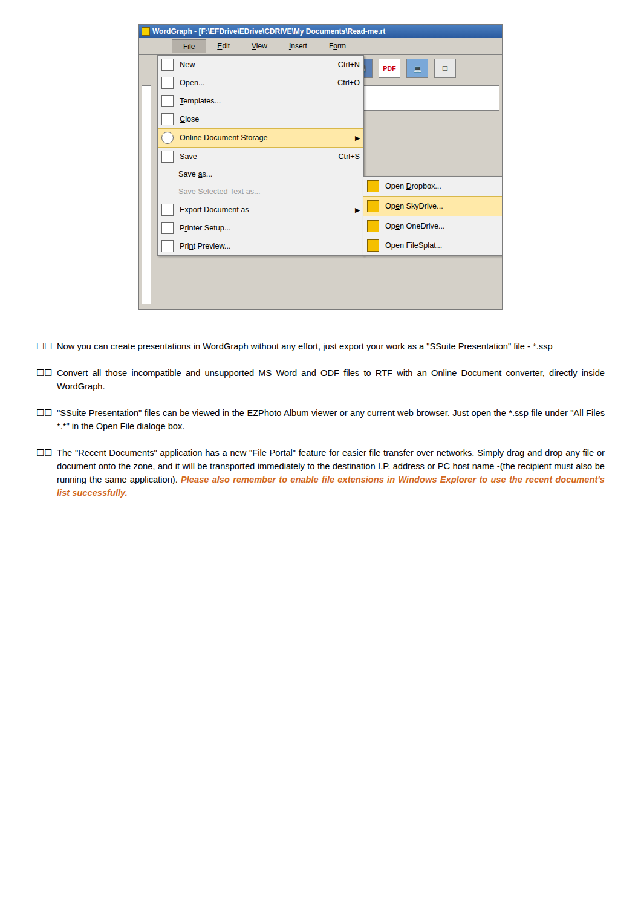WordGraph - [F:\EFDrive\EDrive\CDRIVE\My Documents\Read-me.rt
File Edit View Insert Form
💾
PDF
💻
☐
New Ctrl+N
Open... Ctrl+O
Templates...
Close
Online Document Storage ▶
Save Ctrl+S
Save as...
Save Selected Text as...
Export Document as ▶
Printer Setup...
Print Preview...
Open Dropbox...
Open SkyDrive...
Open OneDrive...
Open FileSplat...
☐☐ Now you can create presentations in WordGraph without any effort, just export your work as a "SSuite Presentation" file - *.ssp
☐☐ Convert all those incompatible and unsupported MS Word and ODF files to RTF with an Online Document converter, directly inside WordGraph.
☐☐ "SSuite Presentation" files can be viewed in the EZPhoto Album viewer or any current web browser. Just open the *.ssp file under "All Files *.*" in the Open File dialoge box.
☐☐ The "Recent Documents" application has a new "File Portal" feature for easier file transfer over networks. Simply drag and drop any file or document onto the zone, and it will be transported immediately to the destination I.P. address or PC host name -(the recipient must also be running the same application). Please also remember to enable file extensions in Windows Explorer to use the recent document's list successfully.